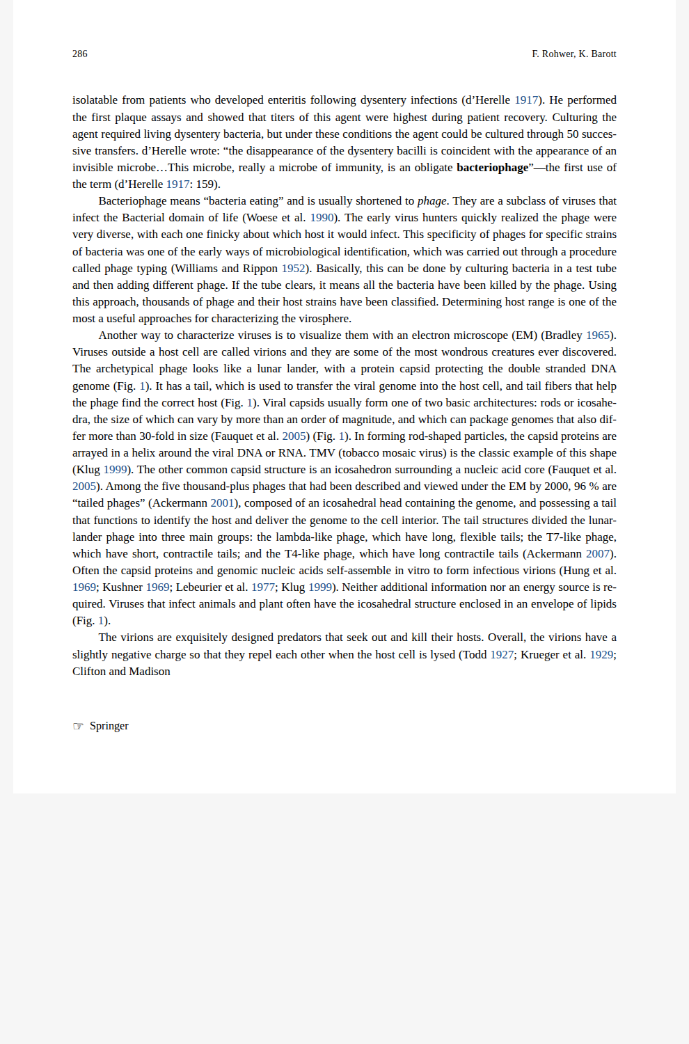286 F. Rohwer, K. Barott
isolatable from patients who developed enteritis following dysentery infections (d’Herelle 1917). He performed the first plaque assays and showed that titers of this agent were highest during patient recovery. Culturing the agent required living dysentery bacteria, but under these conditions the agent could be cultured through 50 successive transfers. d’Herelle wrote: “the disappearance of the dysentery bacilli is coincident with the appearance of an invisible microbe…This microbe, really a microbe of immunity, is an obligate bacteriophage”—the first use of the term (d’Herelle 1917: 159).
Bacteriophage means “bacteria eating” and is usually shortened to phage. They are a subclass of viruses that infect the Bacterial domain of life (Woese et al. 1990). The early virus hunters quickly realized the phage were very diverse, with each one finicky about which host it would infect. This specificity of phages for specific strains of bacteria was one of the early ways of microbiological identification, which was carried out through a procedure called phage typing (Williams and Rippon 1952). Basically, this can be done by culturing bacteria in a test tube and then adding different phage. If the tube clears, it means all the bacteria have been killed by the phage. Using this approach, thousands of phage and their host strains have been classified. Determining host range is one of the most a useful approaches for characterizing the virosphere.
Another way to characterize viruses is to visualize them with an electron microscope (EM) (Bradley 1965). Viruses outside a host cell are called virions and they are some of the most wondrous creatures ever discovered. The archetypical phage looks like a lunar lander, with a protein capsid protecting the double stranded DNA genome (Fig. 1). It has a tail, which is used to transfer the viral genome into the host cell, and tail fibers that help the phage find the correct host (Fig. 1). Viral capsids usually form one of two basic architectures: rods or icosahedra, the size of which can vary by more than an order of magnitude, and which can package genomes that also differ more than 30-fold in size (Fauquet et al. 2005) (Fig. 1). In forming rod-shaped particles, the capsid proteins are arrayed in a helix around the viral DNA or RNA. TMV (tobacco mosaic virus) is the classic example of this shape (Klug 1999). The other common capsid structure is an icosahedron surrounding a nucleic acid core (Fauquet et al. 2005). Among the five thousand-plus phages that had been described and viewed under the EM by 2000, 96 % are “tailed phages” (Ackermann 2001), composed of an icosahedral head containing the genome, and possessing a tail that functions to identify the host and deliver the genome to the cell interior. The tail structures divided the lunar-lander phage into three main groups: the lambda-like phage, which have long, flexible tails; the T7-like phage, which have short, contractile tails; and the T4-like phage, which have long contractile tails (Ackermann 2007). Often the capsid proteins and genomic nucleic acids self-assemble in vitro to form infectious virions (Hung et al. 1969; Kushner 1969; Lebeurier et al. 1977; Klug 1999). Neither additional information nor an energy source is required. Viruses that infect animals and plant often have the icosahedral structure enclosed in an envelope of lipids (Fig. 1).
The virions are exquisitely designed predators that seek out and kill their hosts. Overall, the virions have a slightly negative charge so that they repel each other when the host cell is lysed (Todd 1927; Krueger et al. 1929; Clifton and Madison
☞ Springer